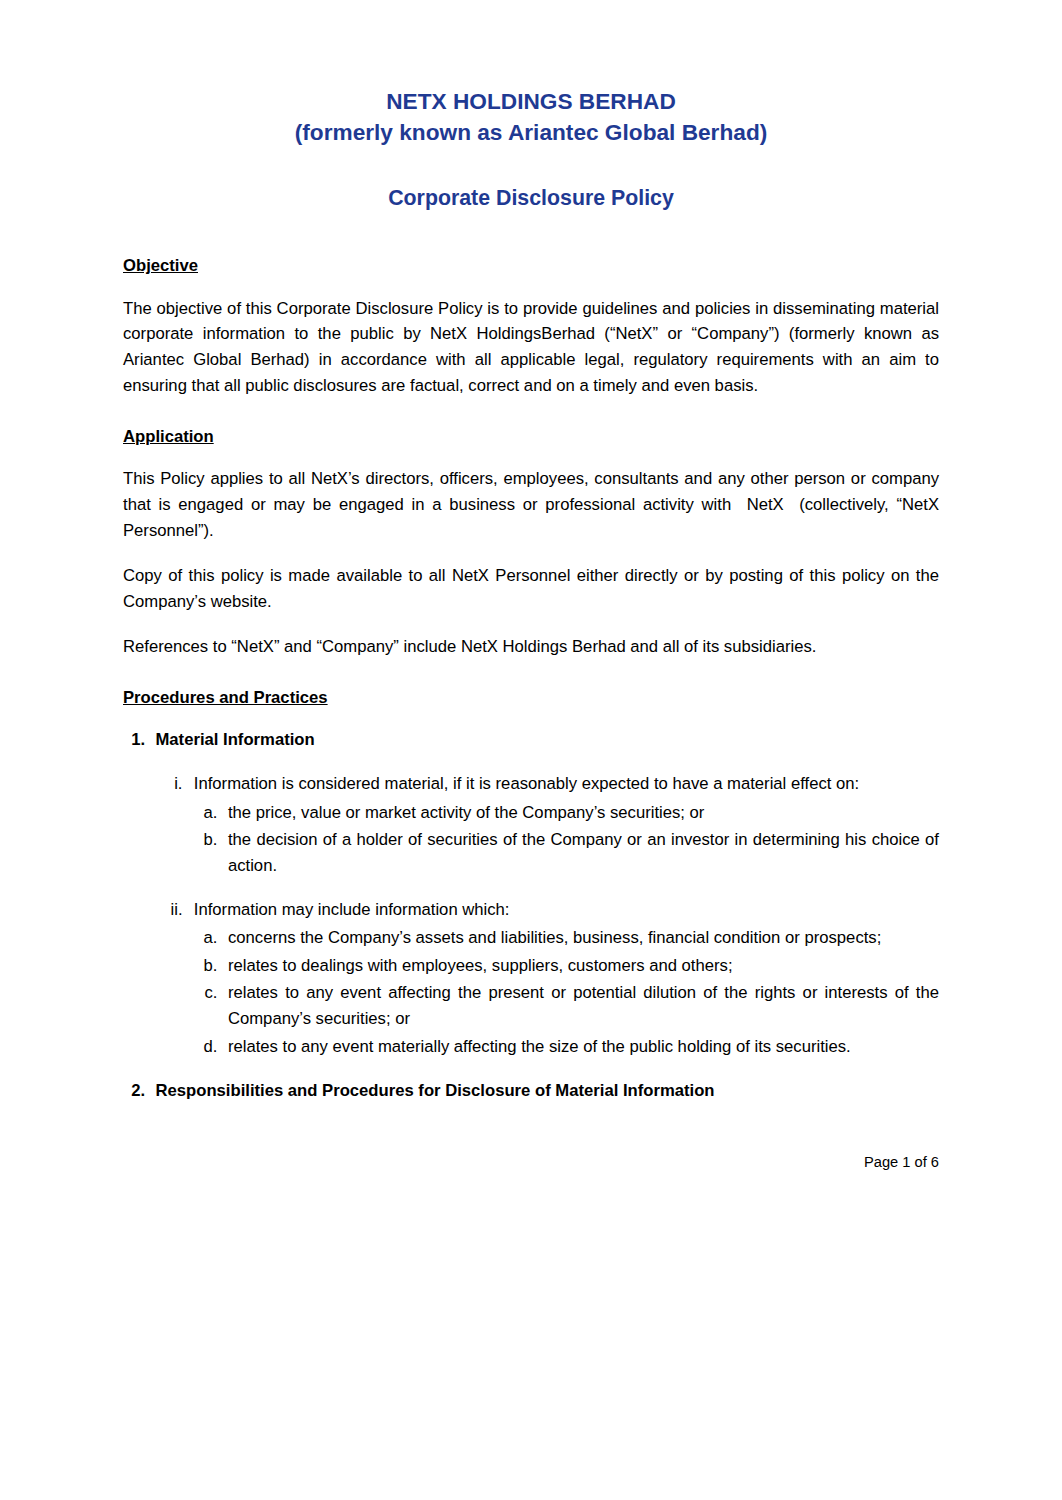NETX HOLDINGS BERHAD (formerly known as Ariantec Global Berhad)
Corporate Disclosure Policy
Objective
The objective of this Corporate Disclosure Policy is to provide guidelines and policies in disseminating material corporate information to the public by NetX HoldingsBerhad (“NetX” or “Company”) (formerly known as Ariantec Global Berhad) in accordance with all applicable legal, regulatory requirements with an aim to ensuring that all public disclosures are factual, correct and on a timely and even basis.
Application
This Policy applies to all NetX’s directors, officers, employees, consultants and any other person or company that is engaged or may be engaged in a business or professional activity with NetX (collectively, “NetX Personnel”).
Copy of this policy is made available to all NetX Personnel either directly or by posting of this policy on the Company’s website.
References to “NetX” and “Company” include NetX Holdings Berhad and all of its subsidiaries.
Procedures and Practices
Material Information
Information is considered material, if it is reasonably expected to have a material effect on:
the price, value or market activity of the Company’s securities; or
the decision of a holder of securities of the Company or an investor in determining his choice of action.
Information may include information which:
concerns the Company’s assets and liabilities, business, financial condition or prospects;
relates to dealings with employees, suppliers, customers and others;
relates to any event affecting the present or potential dilution of the rights or interests of the Company’s securities; or
relates to any event materially affecting the size of the public holding of its securities.
Responsibilities and Procedures for Disclosure of Material Information
Page 1 of 6